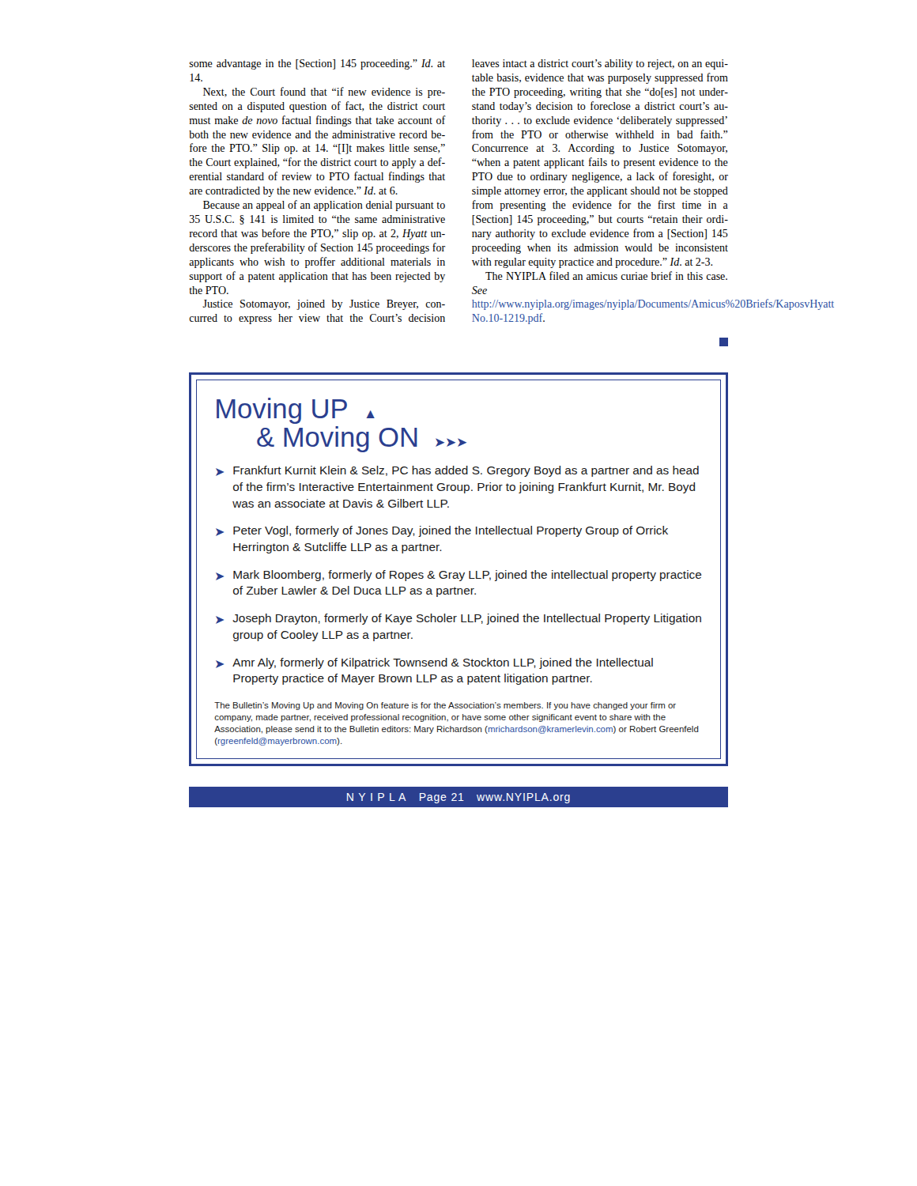some advantage in the [Section] 145 proceeding.” Id. at 14.
Next, the Court found that “if new evidence is presented on a disputed question of fact, the district court must make de novo factual findings that take account of both the new evidence and the administrative record before the PTO.” Slip op. at 14. “[I]t makes little sense,” the Court explained, “for the district court to apply a deferential standard of review to PTO factual findings that are contradicted by the new evidence.” Id. at 6.
Because an appeal of an application denial pursuant to 35 U.S.C. § 141 is limited to “the same administrative record that was before the PTO,” slip op. at 2, Hyatt underscores the preferability of Section 145 proceedings for applicants who wish to proffer additional materials in support of a patent application that has been rejected by the PTO.
Justice Sotomayor, joined by Justice Breyer, concurred to express her view that the Court’s decision leaves intact a district court’s ability to reject, on an equitable basis, evidence that was purposely suppressed from the PTO proceeding, writing that she “do[es] not understand today’s decision to foreclose a district court’s authority . . . to exclude evidence ‘deliberately suppressed’ from the PTO or otherwise withheld in bad faith.” Concurrence at 3. According to Justice Sotomayor, “when a patent applicant fails to present evidence to the PTO due to ordinary negligence, a lack of foresight, or simple attorney error, the applicant should not be stopped from presenting the evidence for the first time in a [Section] 145 proceeding,” but courts “retain their ordinary authority to exclude evidence from a [Section] 145 proceeding when its admission would be inconsistent with regular equity practice and procedure.” Id. at 2-3.
The NYIPLA filed an amicus curiae brief in this case. See http://www.nyipla.org/images/nyipla/Documents/Amicus%20Briefs/KaposvHyatt No.10-1219.pdf.
Moving UP ▲ & Moving ON ➤➤➤
➤
Frankfurt Kurnit Klein & Selz, PC has added S. Gregory Boyd as a partner and as head of the firm’s Interactive Entertainment Group. Prior to joining Frankfurt Kurnit, Mr. Boyd was an associate at Davis & Gilbert LLP.
➤
Peter Vogl, formerly of Jones Day, joined the Intellectual Property Group of Orrick Herrington & Sutcliffe LLP as a partner.
➤
Mark Bloomberg, formerly of Ropes & Gray LLP, joined the intellectual property practice of Zuber Lawler & Del Duca LLP as a partner.
➤
Joseph Drayton, formerly of Kaye Scholer LLP, joined the Intellectual Property Litigation group of Cooley LLP as a partner.
➤
Amr Aly, formerly of Kilpatrick Townsend & Stockton LLP, joined the Intellectual Property practice of Mayer Brown LLP as a patent litigation partner.
The Bulletin’s Moving Up and Moving On feature is for the Association’s members. If you have changed your firm or company, made partner, received professional recognition, or have some other significant event to share with the Association, please send it to the Bulletin editors: Mary Richardson (mrichardson@kramerlevin.com) or Robert Greenfeld (rgreenfeld@mayerbrown.com).
N Y I P L A Page 21 www.NYIPLA.org